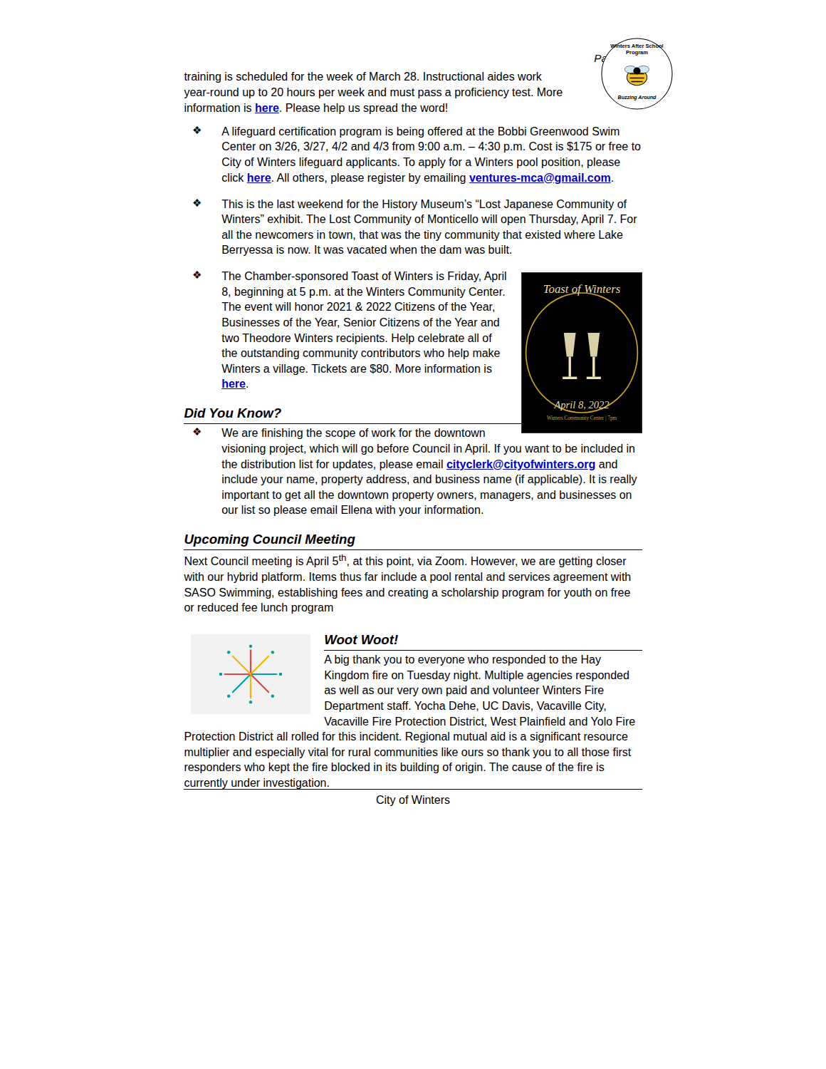Page - 2 -
training is scheduled for the week of March 28. Instructional aides work year-round up to 20 hours per week and must pass a proficiency test. More information is here. Please help us spread the word!
A lifeguard certification program is being offered at the Bobbi Greenwood Swim Center on 3/26, 3/27, 4/2 and 4/3 from 9:00 a.m. – 4:30 p.m. Cost is $175 or free to City of Winters lifeguard applicants. To apply for a Winters pool position, please click here. All others, please register by emailing ventures-mca@gmail.com.
This is the last weekend for the History Museum’s “Lost Japanese Community of Winters” exhibit. The Lost Community of Monticello will open Thursday, April 7. For all the newcomers in town, that was the tiny community that existed where Lake Berryessa is now. It was vacated when the dam was built.
The Chamber-sponsored Toast of Winters is Friday, April 8, beginning at 5 p.m. at the Winters Community Center. The event will honor 2021 & 2022 Citizens of the Year, Businesses of the Year, Senior Citizens of the Year and two Theodore Winters recipients. Help celebrate all of the outstanding community contributors who help make Winters a village. Tickets are $80. More information is here.
Did You Know?
We are finishing the scope of work for the downtown visioning project, which will go before Council in April. If you want to be included in the distribution list for updates, please email cityclerk@cityofwinters.org and include your name, property address, and business name (if applicable). It is really important to get all the downtown property owners, managers, and businesses on our list so please email Ellena with your information.
Upcoming Council Meeting
Next Council meeting is April 5th, at this point, via Zoom. However, we are getting closer with our hybrid platform. Items thus far include a pool rental and services agreement with SASO Swimming, establishing fees and creating a scholarship program for youth on free or reduced fee lunch program
Woot Woot!
A big thank you to everyone who responded to the Hay Kingdom fire on Tuesday night. Multiple agencies responded as well as our very own paid and volunteer Winters Fire Department staff. Yocha Dehe, UC Davis, Vacaville City, Vacaville Fire Protection District, West Plainfield and Yolo Fire Protection District all rolled for this incident. Regional mutual aid is a significant resource multiplier and especially vital for rural communities like ours so thank you to all those first responders who kept the fire blocked in its building of origin. The cause of the fire is currently under investigation.
City of Winters